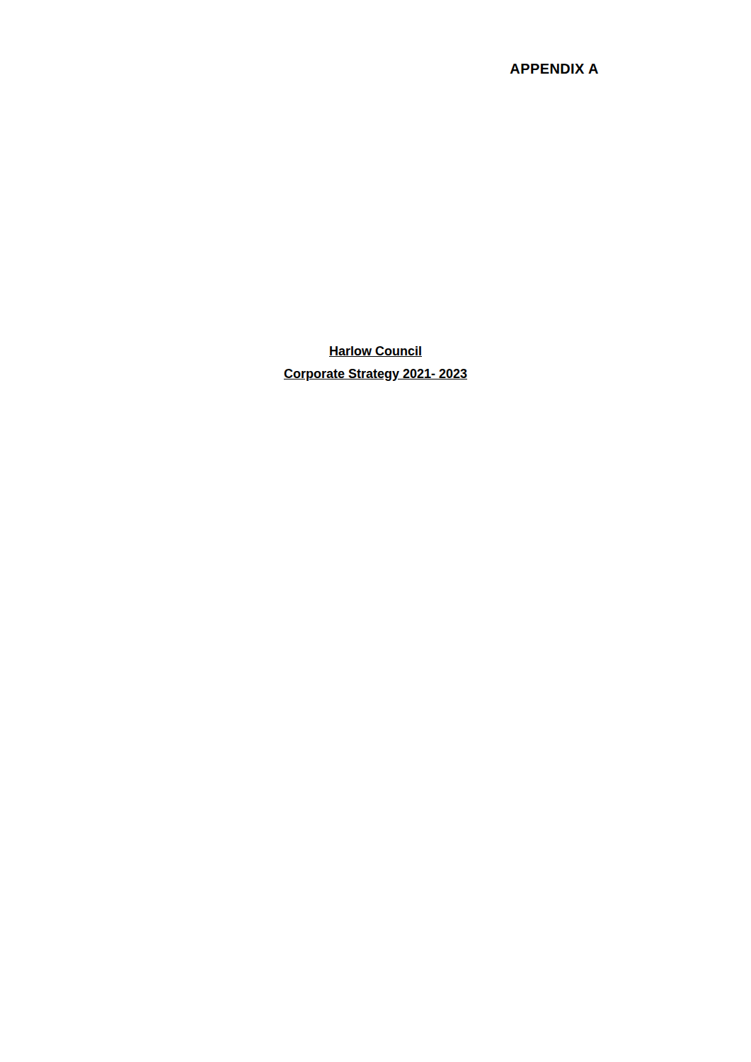APPENDIX A
Harlow Council
Corporate Strategy 2021- 2023